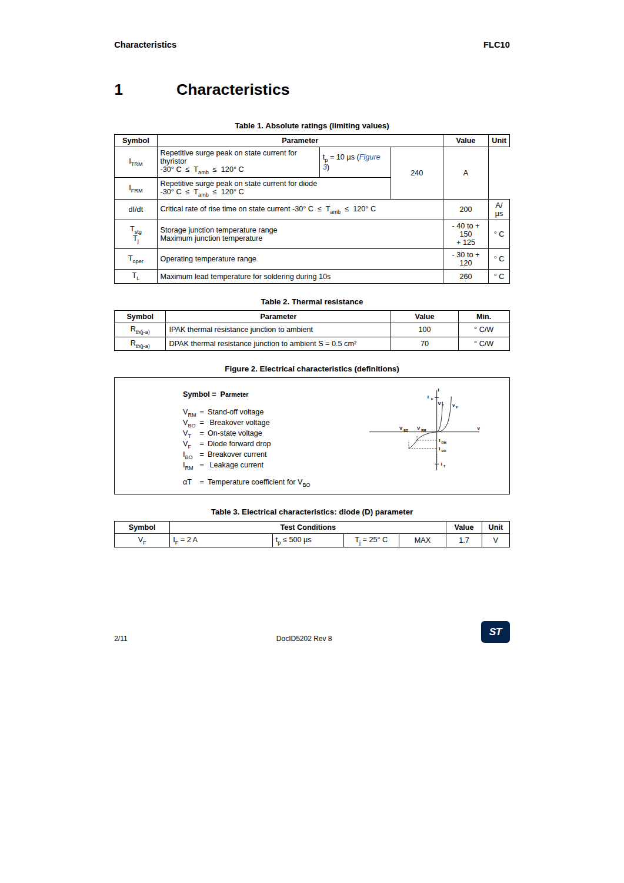Characteristics
FLC10
1
Characteristics
Table 1. Absolute ratings (limiting values)
| Symbol | Parameter | Value | Unit |
| --- | --- | --- | --- |
| I TRM | Repetitive surge peak on state current for thyristor -30° C ≤ T amb ≤ 120° C | t p = 10 µs ( Figure 3 ) | 240 | A |
| I FRM | Repetitive surge peak on state current for diode -30° C ≤ T amb ≤ 120° C |
| dI/dt | Critical rate of rise time on state current -30° C ≤ T amb ≤ 120° C | 200 | A/µs |
| T stg T j | Storage junction temperature range Maximum junction temperature | - 40 to + 150 + 125 | ° C |
| T oper | Operating temperature range | - 30 to + 120 | ° C |
| T L | Maximum lead temperature for soldering during 10s | 260 | ° C |
Table 2. Thermal resistance
| Symbol | Parameter | Value | Min. |
| --- | --- | --- | --- |
| R th(j-a) | IPAK thermal resistance junction to ambient | 100 | ° C/W |
| R th(j-a) | DPAK thermal resistance junction to ambient S = 0.5 cm² | 70 | ° C/W |
Figure 2. Electrical characteristics (definitions)
Symbol = Parmeter
VRM
=
Stand-off voltage
VBO
=
Breakover voltage
VT
=
On-state voltage
VF
=
Diode forward drop
IBO
=
Breakover current
IRM
=
Leakage current
αT
=
Temperature coefficient for VBO
I v I F v F V T V BO V RM I RM I BO I T
Table 3. Electrical characteristics: diode (D) parameter
| Symbol | Test Conditions | Value | Unit |
| --- | --- | --- | --- |
| V F | I F = 2 A | t p ≤ 500 µs | T j = 25° C | MAX | 1.7 | V |
2/11
DocID5202 Rev 8
ST